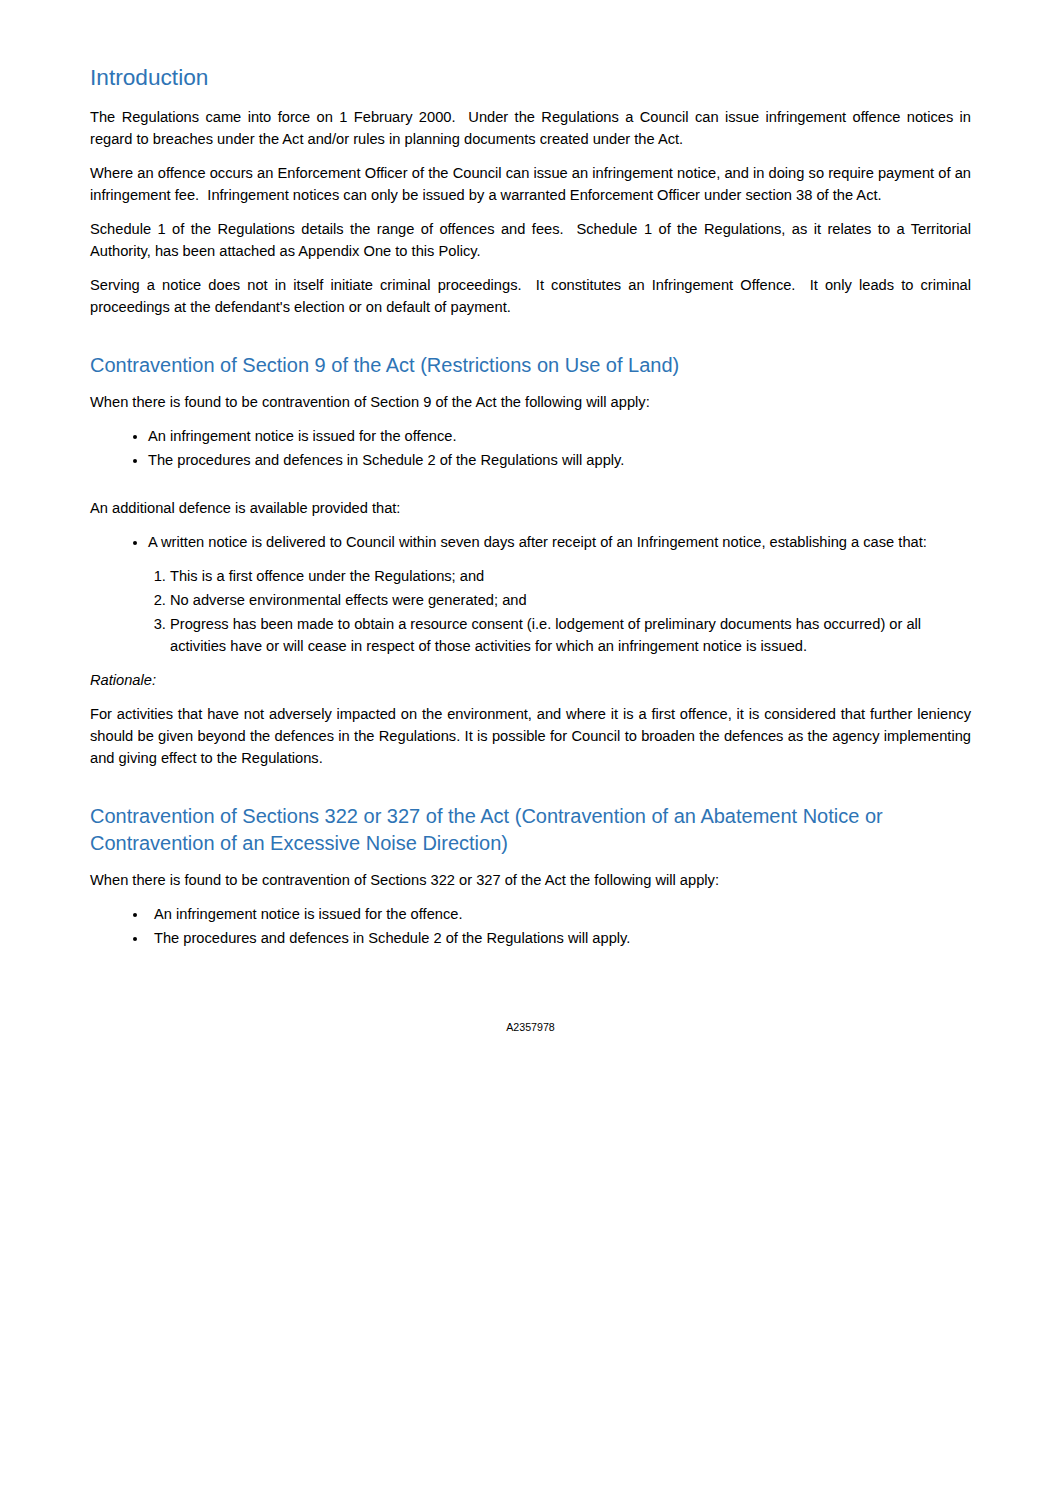Introduction
The Regulations came into force on 1 February 2000. Under the Regulations a Council can issue infringement offence notices in regard to breaches under the Act and/or rules in planning documents created under the Act.
Where an offence occurs an Enforcement Officer of the Council can issue an infringement notice, and in doing so require payment of an infringement fee. Infringement notices can only be issued by a warranted Enforcement Officer under section 38 of the Act.
Schedule 1 of the Regulations details the range of offences and fees. Schedule 1 of the Regulations, as it relates to a Territorial Authority, has been attached as Appendix One to this Policy.
Serving a notice does not in itself initiate criminal proceedings. It constitutes an Infringement Offence. It only leads to criminal proceedings at the defendant's election or on default of payment.
Contravention of Section 9 of the Act (Restrictions on Use of Land)
When there is found to be contravention of Section 9 of the Act the following will apply:
An infringement notice is issued for the offence.
The procedures and defences in Schedule 2 of the Regulations will apply.
An additional defence is available provided that:
A written notice is delivered to Council within seven days after receipt of an Infringement notice, establishing a case that:
This is a first offence under the Regulations; and
No adverse environmental effects were generated; and
Progress has been made to obtain a resource consent (i.e. lodgement of preliminary documents has occurred) or all activities have or will cease in respect of those activities for which an infringement notice is issued.
Rationale:
For activities that have not adversely impacted on the environment, and where it is a first offence, it is considered that further leniency should be given beyond the defences in the Regulations. It is possible for Council to broaden the defences as the agency implementing and giving effect to the Regulations.
Contravention of Sections 322 or 327 of the Act (Contravention of an Abatement Notice or Contravention of an Excessive Noise Direction)
When there is found to be contravention of Sections 322 or 327 of the Act the following will apply:
An infringement notice is issued for the offence.
The procedures and defences in Schedule 2 of the Regulations will apply.
A2357978